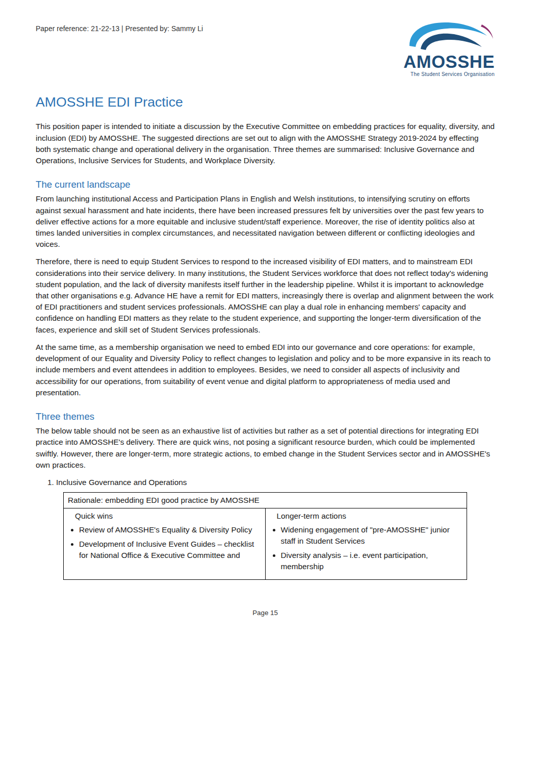Paper reference: 21-22-13 | Presented by: Sammy Li
AMOSSHE
The Student Services Organisation
AMOSSHE EDI Practice
This position paper is intended to initiate a discussion by the Executive Committee on embedding practices for equality, diversity, and inclusion (EDI) by AMOSSHE. The suggested directions are set out to align with the AMOSSHE Strategy 2019-2024 by effecting both systematic change and operational delivery in the organisation. Three themes are summarised: Inclusive Governance and Operations, Inclusive Services for Students, and Workplace Diversity.
The current landscape
From launching institutional Access and Participation Plans in English and Welsh institutions, to intensifying scrutiny on efforts against sexual harassment and hate incidents, there have been increased pressures felt by universities over the past few years to deliver effective actions for a more equitable and inclusive student/staff experience. Moreover, the rise of identity politics also at times landed universities in complex circumstances, and necessitated navigation between different or conflicting ideologies and voices.
Therefore, there is need to equip Student Services to respond to the increased visibility of EDI matters, and to mainstream EDI considerations into their service delivery. In many institutions, the Student Services workforce that does not reflect today's widening student population, and the lack of diversity manifests itself further in the leadership pipeline. Whilst it is important to acknowledge that other organisations e.g. Advance HE have a remit for EDI matters, increasingly there is overlap and alignment between the work of EDI practitioners and student services professionals. AMOSSHE can play a dual role in enhancing members' capacity and confidence on handling EDI matters as they relate to the student experience, and supporting the longer-term diversification of the faces, experience and skill set of Student Services professionals.
At the same time, as a membership organisation we need to embed EDI into our governance and core operations: for example, development of our Equality and Diversity Policy to reflect changes to legislation and policy and to be more expansive in its reach to include members and event attendees in addition to employees. Besides, we need to consider all aspects of inclusivity and accessibility for our operations, from suitability of event venue and digital platform to appropriateness of media used and presentation.
Three themes
The below table should not be seen as an exhaustive list of activities but rather as a set of potential directions for integrating EDI practice into AMOSSHE's delivery. There are quick wins, not posing a significant resource burden, which could be implemented swiftly. However, there are longer-term, more strategic actions, to embed change in the Student Services sector and in AMOSSHE's own practices.
Inclusive Governance and Operations
| Rationale: embedding EDI good practice by AMOSSHE |
| Quick wins Review of AMOSSHE's Equality & Diversity Policy Development of Inclusive Event Guides – checklist for National Office & Executive Committee and | Longer-term actions Widening engagement of "pre-AMOSSHE" junior staff in Student Services Diversity analysis – i.e. event participation, membership |
Page 15